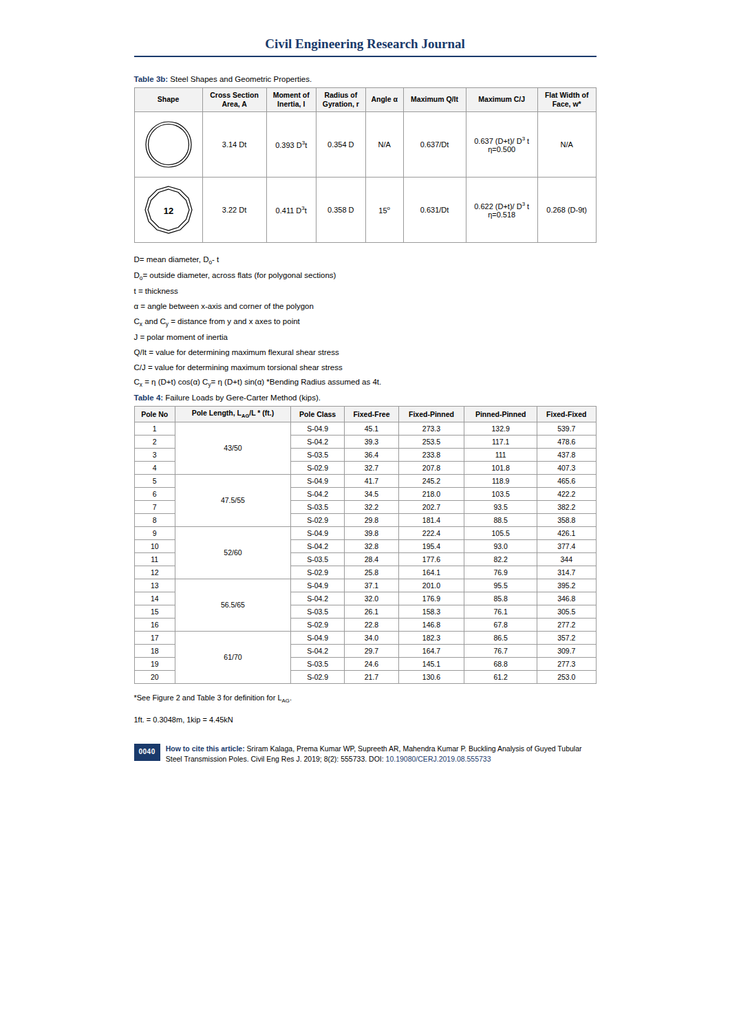Civil Engineering Research Journal
Table 3b: Steel Shapes and Geometric Properties.
| Shape | Cross Section Area, A | Moment of Inertia, I | Radius of Gyration, r | Angle α | Maximum Q/It | Maximum C/J | Flat Width of Face, w* |
| --- | --- | --- | --- | --- | --- | --- | --- |
| | 3.14 Dt | 0.393 D 3 t | 0.354 D | N/A | 0.637/Dt | 0.637 (D+t)/ D 3 t η=0.500 | N/A |
| 12 | 3.22 Dt | 0.411 D 3 t | 0.358 D | 15 o | 0.631/Dt | 0.622 (D+t)/ D 3 t η=0.518 | 0.268 (D-9t) |
D= mean diameter, Do- t
Do= outside diameter, across flats (for polygonal sections)
t = thickness
α = angle between x-axis and corner of the polygon
Cx and Cy = distance from y and x axes to point
J = polar moment of inertia
Q/It = value for determining maximum flexural shear stress
C/J = value for determining maximum torsional shear stress
Cx = η (D+t) cos(α) Cy= η (D+t) sin(α) *Bending Radius assumed as 4t.
Table 4: Failure Loads by Gere-Carter Method (kips).
| Pole No | Pole Length, L AG /L * (ft.) | Pole Class | Fixed-Free | Fixed-Pinned | Pinned-Pinned | Fixed-Fixed |
| --- | --- | --- | --- | --- | --- | --- |
| 1 | 43/50 | S-04.9 | 45.1 | 273.3 | 132.9 | 539.7 |
| 2 | S-04.2 | 39.3 | 253.5 | 117.1 | 478.6 |
| 3 | S-03.5 | 36.4 | 233.8 | 111 | 437.8 |
| 4 | S-02.9 | 32.7 | 207.8 | 101.8 | 407.3 |
| 5 | 47.5/55 | S-04.9 | 41.7 | 245.2 | 118.9 | 465.6 |
| 6 | S-04.2 | 34.5 | 218.0 | 103.5 | 422.2 |
| 7 | S-03.5 | 32.2 | 202.7 | 93.5 | 382.2 |
| 8 | S-02.9 | 29.8 | 181.4 | 88.5 | 358.8 |
| 9 | 52/60 | S-04.9 | 39.8 | 222.4 | 105.5 | 426.1 |
| 10 | S-04.2 | 32.8 | 195.4 | 93.0 | 377.4 |
| 11 | S-03.5 | 28.4 | 177.6 | 82.2 | 344 |
| 12 | S-02.9 | 25.8 | 164.1 | 76.9 | 314.7 |
| 13 | 56.5/65 | S-04.9 | 37.1 | 201.0 | 95.5 | 395.2 |
| 14 | S-04.2 | 32.0 | 176.9 | 85.8 | 346.8 |
| 15 | S-03.5 | 26.1 | 158.3 | 76.1 | 305.5 |
| 16 | S-02.9 | 22.8 | 146.8 | 67.8 | 277.2 |
| 17 | 61/70 | S-04.9 | 34.0 | 182.3 | 86.5 | 357.2 |
| 18 | S-04.2 | 29.7 | 164.7 | 76.7 | 309.7 |
| 19 | S-03.5 | 24.6 | 145.1 | 68.8 | 277.3 |
| 20 | S-02.9 | 21.7 | 130.6 | 61.2 | 253.0 |
*See Figure 2 and Table 3 for definition for LAG.
1ft. = 0.3048m, 1kip = 4.45kN
0040
How to cite this article: Sriram Kalaga, Prema Kumar WP, Supreeth AR, Mahendra Kumar P. Buckling Analysis of Guyed Tubular Steel Transmission Poles. Civil Eng Res J. 2019; 8(2): 555733. DOI: 10.19080/CERJ.2019.08.555733